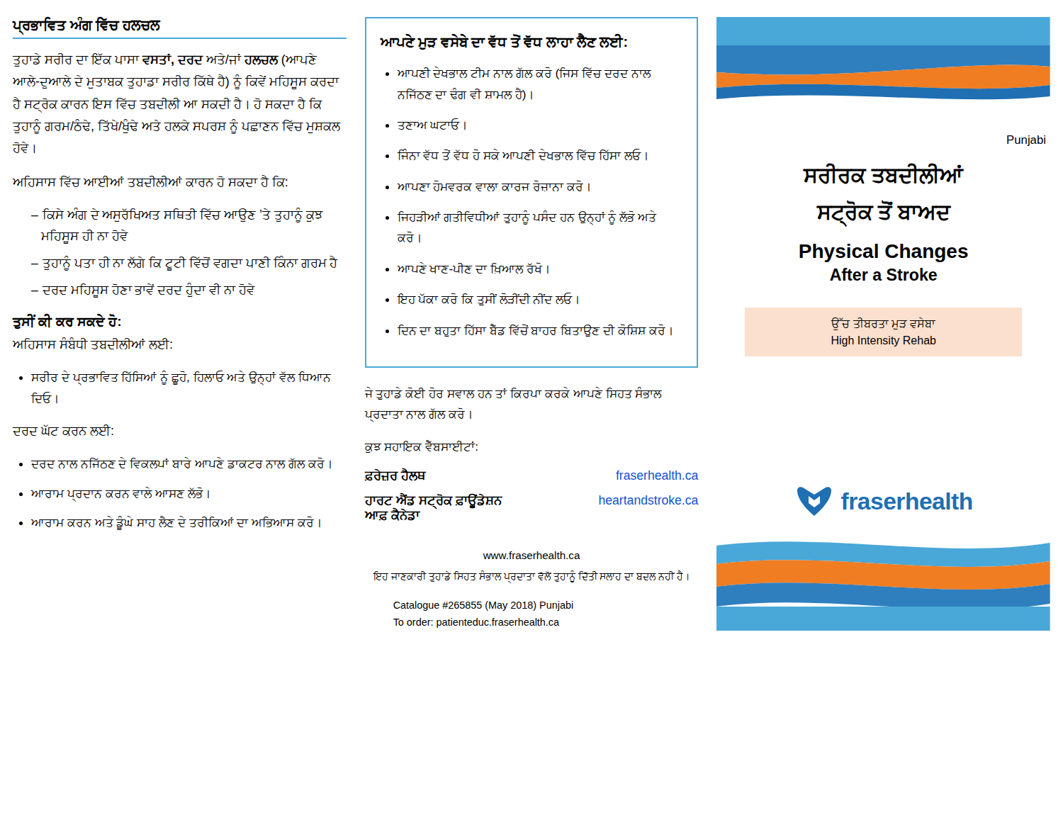ਪ੍ਰਭਾਵਿਤ ਅੰਗ ਵਿੱਚ ਹਲਚਲ
ਤੁਹਾਡੇ ਸਰੀਰ ਦਾ ਇੱਕ ਪਾਸਾ ਵਸਤਾਂ, ਦਰਦ ਅਤੇ/ਜਾਂ ਹਲਚਲ (ਆਪਣੇ ਆਲੇ-ਦੁਆਲੇ ਦੇ ਮੁਤਾਬਕ ਤੁਹਾਡਾ ਸਰੀਰ ਕਿੱਥੇ ਹੈ) ਨੂੰ ਕਿਵੇਂ ਮਹਿਸੂਸ ਕਰਦਾ ਹੈ ਸਟ੍ਰੋਕ ਕਾਰਨ ਇਸ ਵਿੱਚ ਤਬਦੀਲੀ ਆ ਸਕਦੀ ਹੈ। ਹੋ ਸਕਦਾ ਹੈ ਕਿ ਤੁਹਾਨੂੰ ਗਰਮ/ਠੰਢੇ, ਤਿੱਖੇ/ਖੁੰਢੇ ਅਤੇ ਹਲਕੇ ਸਪਰਸ਼ ਨੂੰ ਪਛਾਣਨ ਵਿੱਚ ਮੁਸ਼ਕਲ ਹੋਵੇ।
ਅਹਿਸਾਸ ਵਿੱਚ ਆਈਆਂ ਤਬਦੀਲੀਆਂ ਕਾਰਨ ਹੋ ਸਕਦਾ ਹੈ ਕਿ:
ਕਿਸੇ ਅੰਗ ਦੇ ਅਸੁਰੱਖਿਅਤ ਸਥਿਤੀ ਵਿੱਚ ਆਉਣ ’ਤੇ ਤੁਹਾਨੂੰ ਕੁਝ ਮਹਿਸੂਸ ਹੀ ਨਾ ਹੋਵੇ
ਤੁਹਾਨੂੰ ਪਤਾ ਹੀ ਨਾ ਲੱਗੇ ਕਿ ਟੂਟੀ ਵਿੱਚੋਂ ਵਗਦਾ ਪਾਣੀ ਕਿੰਨਾ ਗਰਮ ਹੈ
ਦਰਦ ਮਹਿਸੂਸ ਹੋਣਾ ਭਾਵੇਂ ਦਰਦ ਹੁੰਦਾ ਵੀ ਨਾ ਹੋਵੇ
ਤੁਸੀਂ ਕੀ ਕਰ ਸਕਦੇ ਹੋ:
ਅਹਿਸਾਸ ਸੰਬੰਧੀ ਤਬਦੀਲੀਆਂ ਲਈ:
ਸਰੀਰ ਦੇ ਪ੍ਰਭਾਵਿਤ ਹਿੱਸਿਆਂ ਨੂੰ ਛੂਹੋ, ਹਿਲਾਓ ਅਤੇ ਉਨ੍ਹਾਂ ਵੱਲ ਧਿਆਨ ਦਿਓ।
ਦਰਦ ਘੱਟ ਕਰਨ ਲਈ:
ਦਰਦ ਨਾਲ ਨਜਿੱਠਣ ਦੇ ਵਿਕਲਪਾਂ ਬਾਰੇ ਆਪਣੇ ਡਾਕਟਰ ਨਾਲ ਗੱਲ ਕਰੋ।
ਆਰਾਮ ਪ੍ਰਦਾਨ ਕਰਨ ਵਾਲੇ ਆਸਣ ਲੱਭੋ।
ਆਰਾਮ ਕਰਨ ਅਤੇ ਡੂੰਘੇ ਸਾਹ ਲੈਣ ਦੇ ਤਰੀਕਿਆਂ ਦਾ ਅਭਿਆਸ ਕਰੋ।
ਆਪਣੇ ਮੁੜ ਵਸੇਬੇ ਦਾ ਵੱਧ ਤੋਂ ਵੱਧ ਲਾਹਾ ਲੈਣ ਲਈ:
ਆਪਣੀ ਦੇਖਭਾਲ ਟੀਮ ਨਾਲ ਗੱਲ ਕਰੋ (ਜਿਸ ਵਿੱਚ ਦਰਦ ਨਾਲ ਨਜਿੱਠਣ ਦਾ ਢੰਗ ਵੀ ਸ਼ਾਮਲ ਹੈ)।
ਤਣਾਅ ਘਟਾਓ।
ਜਿੰਨਾ ਵੱਧ ਤੋਂ ਵੱਧ ਹੋ ਸਕੇ ਆਪਣੀ ਦੇਖਭਾਲ ਵਿੱਚ ਹਿੱਸਾ ਲਓ।
ਆਪਣਾ ਹੋਮਵਰਕ ਵਾਲਾ ਕਾਰਜ ਰੋਜ਼ਾਨਾ ਕਰੋ।
ਜਿਹੜੀਆਂ ਗਤੀਵਿਧੀਆਂ ਤੁਹਾਨੂੰ ਪਸੰਦ ਹਨ ਉਨ੍ਹਾਂ ਨੂੰ ਲੱਭੋ ਅਤੇ ਕਰੋ।
ਆਪਣੇ ਖਾਣ-ਪੀਣ ਦਾ ਖ਼ਿਆਲ ਰੱਖੋ।
ਇਹ ਪੱਕਾ ਕਰੋ ਕਿ ਤੁਸੀਂ ਲੋੜੀਂਦੀ ਨੀਂਦ ਲਓ।
ਦਿਨ ਦਾ ਬਹੁਤਾ ਹਿੱਸਾ ਬੈੱਡ ਵਿੱਚੋਂ ਬਾਹਰ ਬਿਤਾਉਣ ਦੀ ਕੋਸ਼ਿਸ਼ ਕਰੋ।
ਜੇ ਤੁਹਾਡੇ ਕੋਈ ਹੋਰ ਸਵਾਲ ਹਨ ਤਾਂ ਕਿਰਪਾ ਕਰਕੇ ਆਪਣੇ ਸਿਹਤ ਸੰਭਾਲ ਪ੍ਰਦਾਤਾ ਨਾਲ ਗੱਲ ਕਰੋ।
ਕੁਝ ਸਹਾਇਕ ਵੈੱਬਸਾਈਟਾਂ:
ਫ਼ਰੇਜ਼ਰ ਹੈਲਥ fraserhealth.ca
ਹਾਰਟ ਐਂਡ ਸਟ੍ਰੋਕ ਫ਼ਾਊਂਡੇਸ਼ਨ
ਆਫ਼ ਕੈਨੇਡਾ heartandstroke.ca
www.fraserhealth.ca
ਇਹ ਜਾਣਕਾਰੀ ਤੁਹਾਡੇ ਸਿਹਤ ਸੰਭਾਲ ਪ੍ਰਦਾਤਾ ਵੱਲੋਂ ਤੁਹਾਨੂੰ ਦਿੱਤੀ ਸਲਾਹ ਦਾ ਬਦਲ ਨਹੀਂ ਹੈ।
Catalogue #265855 (May 2018) Punjabi
To order: patienteduc.fraserhealth.ca
Punjabi
ਸਰੀਰਕ ਤਬਦੀਲੀਆਂ
ਸਟ੍ਰੋਕ ਤੋਂ ਬਾਅਦ
Physical Changes
After a Stroke
ਉੱਚ ਤੀਬਰਤਾ ਮੁੜ ਵਸੇਬਾ
High Intensity Rehab
fraser health